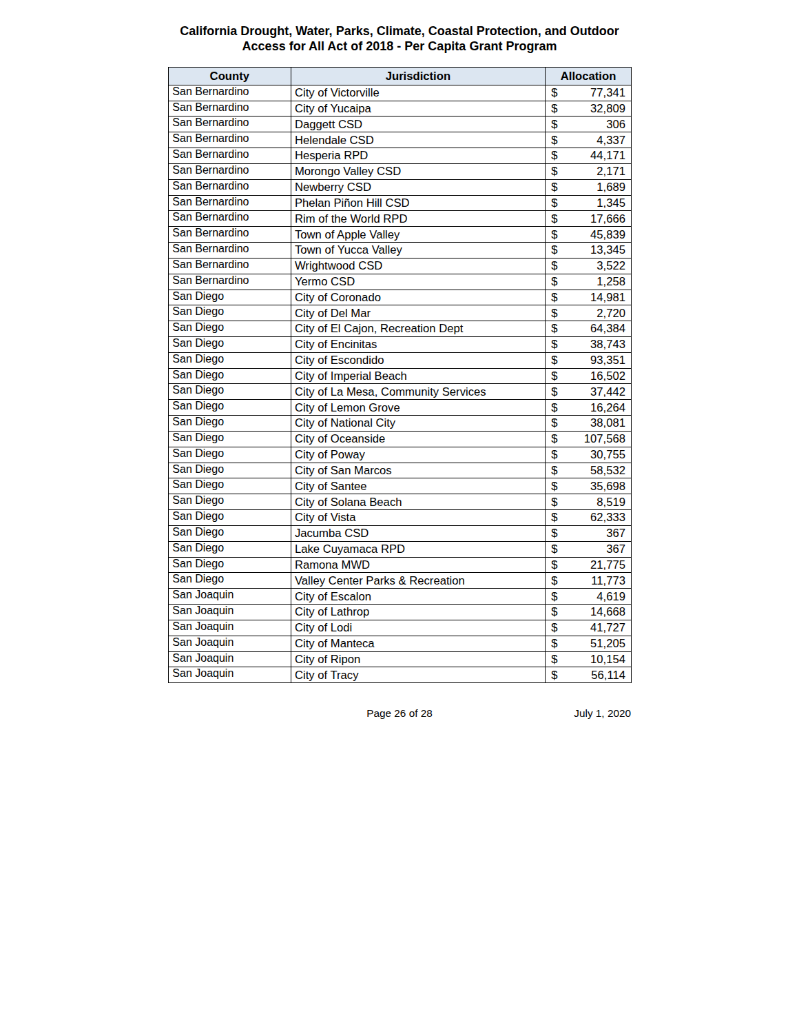California Drought, Water, Parks, Climate, Coastal Protection, and Outdoor
Access for All Act of 2018 - Per Capita Grant Program
Per Capita Grant Program allocations by county and jurisdiction
| County | Jurisdiction | Allocation |
| --- | --- | --- |
| San Bernardino | City of Victorville | $ 77,341 |
| San Bernardino | City of Yucaipa | $ 32,809 |
| San Bernardino | Daggett CSD | $ 306 |
| San Bernardino | Helendale CSD | $ 4,337 |
| San Bernardino | Hesperia RPD | $ 44,171 |
| San Bernardino | Morongo Valley CSD | $ 2,171 |
| San Bernardino | Newberry CSD | $ 1,689 |
| San Bernardino | Phelan Piñon Hill CSD | $ 1,345 |
| San Bernardino | Rim of the World RPD | $ 17,666 |
| San Bernardino | Town of Apple Valley | $ 45,839 |
| San Bernardino | Town of Yucca Valley | $ 13,345 |
| San Bernardino | Wrightwood CSD | $ 3,522 |
| San Bernardino | Yermo CSD | $ 1,258 |
| San Diego | City of Coronado | $ 14,981 |
| San Diego | City of Del Mar | $ 2,720 |
| San Diego | City of El Cajon, Recreation Dept | $ 64,384 |
| San Diego | City of Encinitas | $ 38,743 |
| San Diego | City of Escondido | $ 93,351 |
| San Diego | City of Imperial Beach | $ 16,502 |
| San Diego | City of La Mesa, Community Services | $ 37,442 |
| San Diego | City of Lemon Grove | $ 16,264 |
| San Diego | City of National City | $ 38,081 |
| San Diego | City of Oceanside | $ 107,568 |
| San Diego | City of Poway | $ 30,755 |
| San Diego | City of San Marcos | $ 58,532 |
| San Diego | City of Santee | $ 35,698 |
| San Diego | City of Solana Beach | $ 8,519 |
| San Diego | City of Vista | $ 62,333 |
| San Diego | Jacumba CSD | $ 367 |
| San Diego | Lake Cuyamaca RPD | $ 367 |
| San Diego | Ramona MWD | $ 21,775 |
| San Diego | Valley Center Parks & Recreation | $ 11,773 |
| San Joaquin | City of Escalon | $ 4,619 |
| San Joaquin | City of Lathrop | $ 14,668 |
| San Joaquin | City of Lodi | $ 41,727 |
| San Joaquin | City of Manteca | $ 51,205 |
| San Joaquin | City of Ripon | $ 10,154 |
| San Joaquin | City of Tracy | $ 56,114 |
Page 26 of 28
July 1, 2020